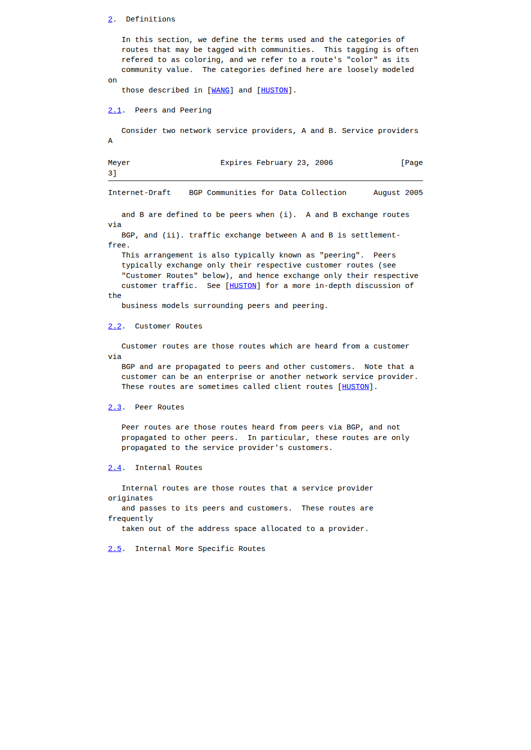2.  Definitions

   In this section, we define the terms used and the categories of
   routes that may be tagged with communities.  This tagging is often
   refered to as coloring, and we refer to a route's "color" as its
   community value.  The categories defined here are loosely modeled on
   those described in [WANG] and [HUSTON].

2.1.  Peers and Peering

   Consider two network service providers, A and B. Service providers A
Meyer                    Expires February 23, 2006               [Page 3]
Internet-Draft    BGP Communities for Data Collection      August 2005
   and B are defined to be peers when (i).  A and B exchange routes via
   BGP, and (ii). traffic exchange between A and B is settlement-free.
   This arrangement is also typically known as "peering".  Peers
   typically exchange only their respective customer routes (see
   "Customer Routes" below), and hence exchange only their respective
   customer traffic.  See [HUSTON] for a more in-depth discussion of the
   business models surrounding peers and peering.

2.2.  Customer Routes

   Customer routes are those routes which are heard from a customer via
   BGP and are propagated to peers and other customers.  Note that a
   customer can be an enterprise or another network service provider.
   These routes are sometimes called client routes [HUSTON].

2.3.  Peer Routes

   Peer routes are those routes heard from peers via BGP, and not
   propagated to other peers.  In particular, these routes are only
   propagated to the service provider's customers.

2.4.  Internal Routes

   Internal routes are those routes that a service provider originates
   and passes to its peers and customers.  These routes are frequently
   taken out of the address space allocated to a provider.

2.5.  Internal More Specific Routes